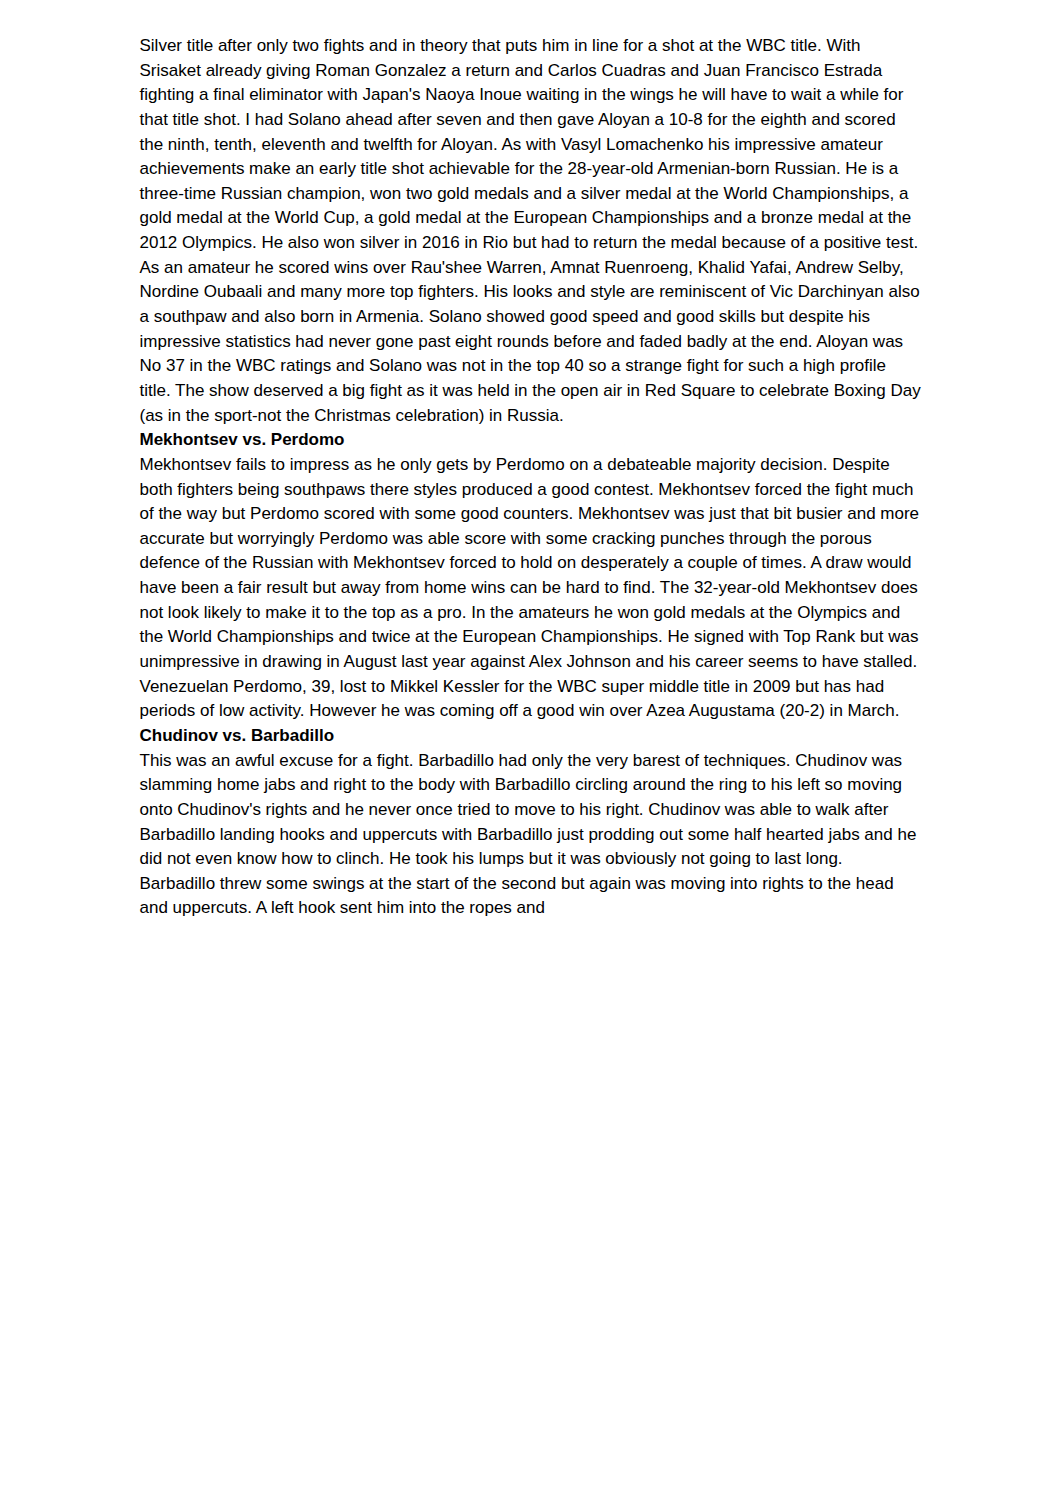Silver title after only two fights and in theory that puts him in line for a shot at the WBC title. With Srisaket already giving Roman Gonzalez a return and Carlos Cuadras and Juan Francisco Estrada fighting a final eliminator with Japan's Naoya Inoue waiting in the wings he will have to wait a while for that title shot. I had Solano ahead after seven and then gave Aloyan a 10-8 for the eighth and scored the ninth, tenth, eleventh and twelfth for Aloyan. As with Vasyl Lomachenko his impressive amateur achievements make an early title shot achievable for the 28-year-old Armenian-born Russian. He is a three-time Russian champion, won two gold medals and a silver medal at the World Championships, a gold medal at the World Cup, a gold medal at the European Championships and a bronze medal at the 2012 Olympics. He also won silver in 2016 in Rio but had to return the medal because of a positive test. As an amateur he scored wins over Rau'shee Warren, Amnat Ruenroeng, Khalid Yafai, Andrew Selby, Nordine Oubaali and many more top fighters. His looks and style are reminiscent of Vic Darchinyan also a southpaw and also born in Armenia. Solano showed good speed and good skills but despite his impressive statistics had never gone past eight rounds before and faded badly at the end. Aloyan was No 37 in the WBC ratings and Solano was not in the top 40 so a strange fight for such a high profile title. The show deserved a big fight as it was held in the open air in Red Square to celebrate Boxing Day (as in the sport-not the Christmas celebration) in Russia.
Mekhontsev vs. Perdomo
Mekhontsev fails to impress as he only gets by Perdomo on a debateable majority decision. Despite both fighters being southpaws there styles produced a good contest. Mekhontsev forced the fight much of the way but Perdomo scored with some good counters. Mekhontsev was just that bit busier and more accurate but worryingly Perdomo was able score with some cracking punches through the porous defence of the Russian with Mekhontsev forced to hold on desperately a couple of times. A draw would have been a fair result but away from home wins can be hard to find. The 32-year-old Mekhontsev does not look likely to make it to the top as a pro. In the amateurs he won gold medals at the Olympics and the World Championships and twice at the European Championships. He signed with Top Rank but was unimpressive in drawing in August last year against Alex Johnson and his career seems to have stalled. Venezuelan Perdomo, 39, lost to Mikkel Kessler for the WBC super middle title in 2009 but has had periods of low activity. However he was coming off a good win over Azea Augustama (20-2) in March.
Chudinov vs. Barbadillo
This was an awful excuse for a fight. Barbadillo had only the very barest of techniques. Chudinov was slamming home jabs and right to the body with Barbadillo circling around the ring to his left so moving onto Chudinov's rights and he never once tried to move to his right. Chudinov was able to walk after Barbadillo landing hooks and uppercuts with Barbadillo just prodding out some half hearted jabs and he did not even know how to clinch. He took his lumps but it was obviously not going to last long. Barbadillo threw some swings at the start of the second but again was moving into rights to the head and uppercuts. A left hook sent him into the ropes and